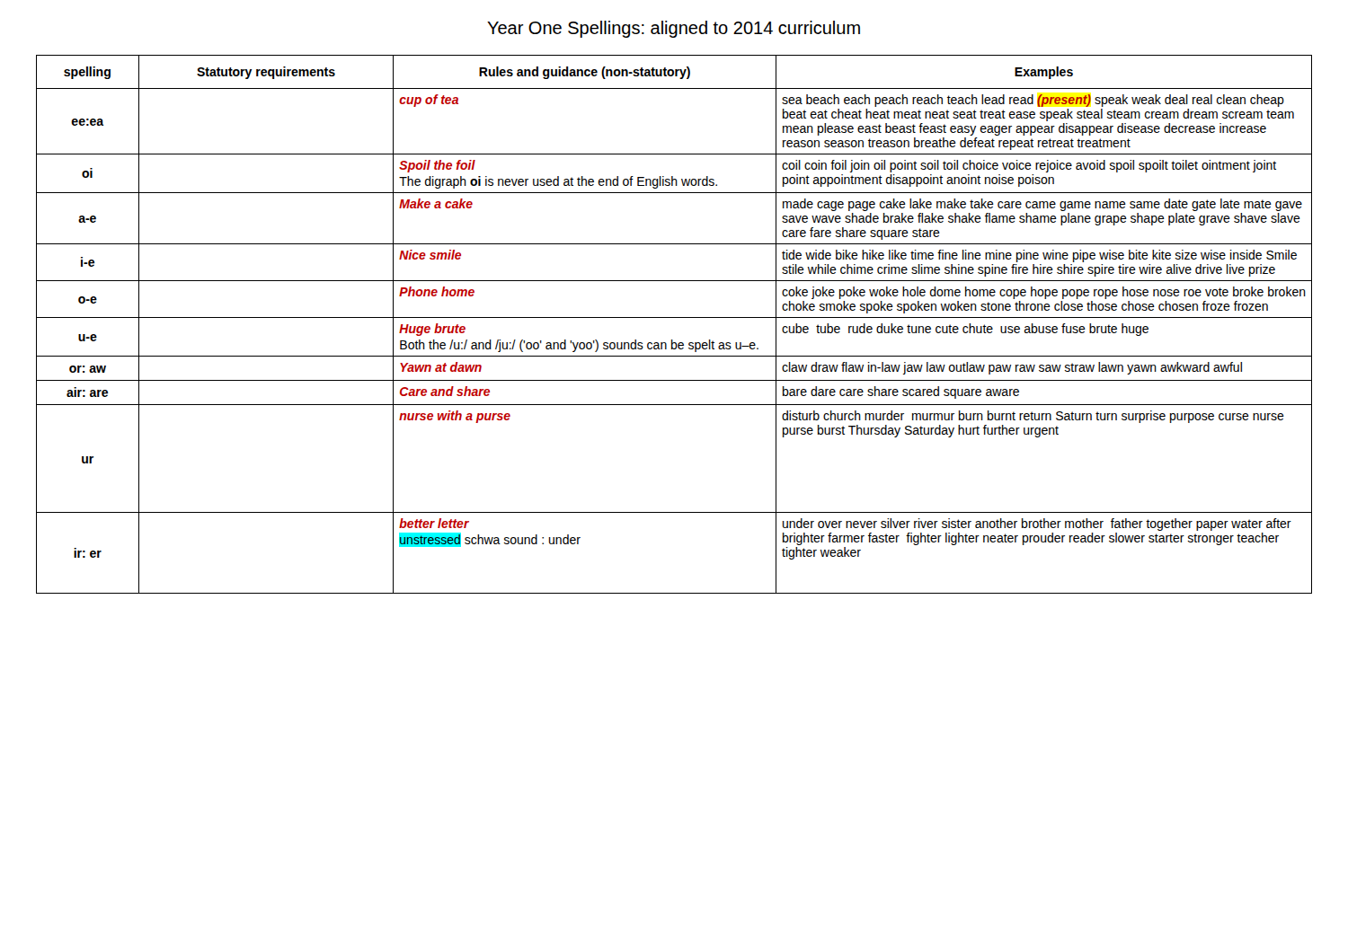Year One Spellings: aligned to 2014 curriculum
| spelling | Statutory requirements | Rules and guidance (non-statutory) | Examples |
| --- | --- | --- | --- |
| ee:ea | | cup of tea | sea beach each peach reach teach lead read (present) speak weak deal real clean cheap beat eat cheat heat meat neat seat treat ease speak steal steam cream dream scream team mean please east beast feast easy eager appear disappear disease decrease increase reason season treason breathe defeat repeat retreat treatment |
| oi | | Spoil the foil The digraph oi is never used at the end of English words. | coil coin foil join oil point soil toil choice voice rejoice avoid spoil spoilt toilet ointment joint point appointment disappoint anoint noise poison |
| a-e | | Make a cake | made cage page cake lake make take care came game name same date gate late mate gave save wave shade brake flake shake flame shame plane grape shape plate grave shave slave care fare share square stare |
| i-e | | Nice smile | tide wide bike hike like time fine line mine pine wine pipe wise bite kite size wise inside Smile stile while chime crime slime shine spine fire hire shire spire tire wire alive drive live prize |
| o-e | | Phone home | coke joke poke woke hole dome home cope hope pope rope hose nose roe vote broke broken choke smoke spoke spoken woken stone throne close those chose chosen froze frozen |
| u-e | | Huge brute Both the /u:/ and /ju:/ ('oo' and 'yoo') sounds can be spelt as u–e. | cube tube rude duke tune cute chute use abuse fuse brute huge |
| or: aw | | Yawn at dawn | claw draw flaw in-law jaw law outlaw paw raw saw straw lawn yawn awkward awful |
| air: are | | Care and share | bare dare care share scared square aware |
| ur | | nurse with a purse | disturb church murder murmur burn burnt return Saturn turn surprise purpose curse nurse purse burst Thursday Saturday hurt further urgent |
| ir: er | | better letter unstressed schwa sound : under | under over never silver river sister another brother mother father together paper water after brighter farmer faster fighter lighter neater prouder reader slower starter stronger teacher tighter weaker |